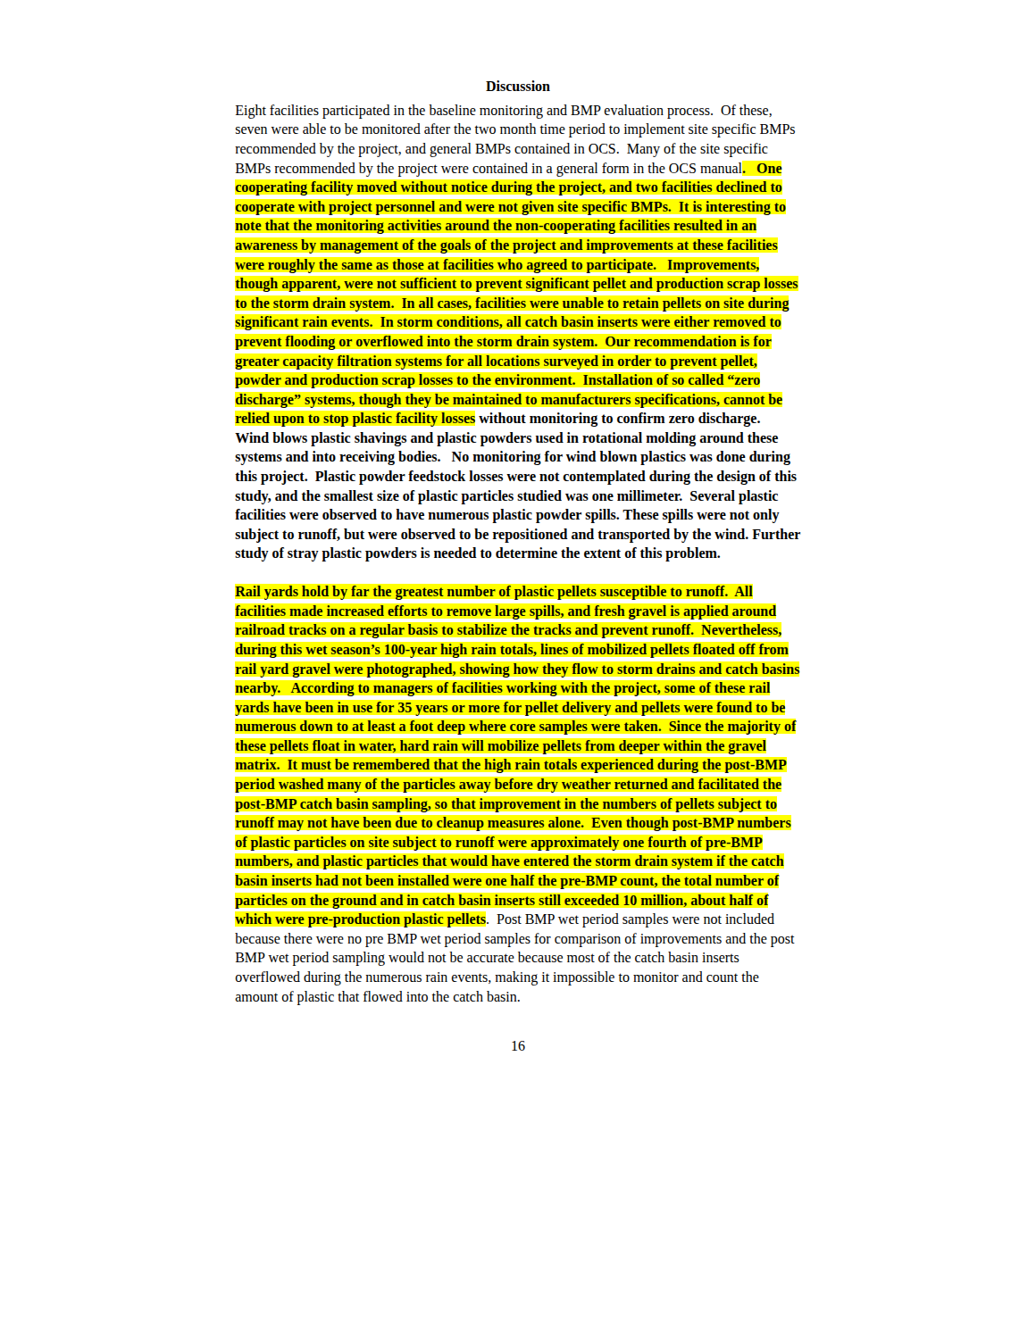Discussion
Eight facilities participated in the baseline monitoring and BMP evaluation process. Of these, seven were able to be monitored after the two month time period to implement site specific BMPs recommended by the project, and general BMPs contained in OCS. Many of the site specific BMPs recommended by the project were contained in a general form in the OCS manual. One cooperating facility moved without notice during the project, and two facilities declined to cooperate with project personnel and were not given site specific BMPs. It is interesting to note that the monitoring activities around the non-cooperating facilities resulted in an awareness by management of the goals of the project and improvements at these facilities were roughly the same as those at facilities who agreed to participate. Improvements, though apparent, were not sufficient to prevent significant pellet and production scrap losses to the storm drain system. In all cases, facilities were unable to retain pellets on site during significant rain events. In storm conditions, all catch basin inserts were either removed to prevent flooding or overflowed into the storm drain system. Our recommendation is for greater capacity filtration systems for all locations surveyed in order to prevent pellet, powder and production scrap losses to the environment. Installation of so called “zero discharge” systems, though they be maintained to manufacturers specifications, cannot be relied upon to stop plastic facility losses without monitoring to confirm zero discharge. Wind blows plastic shavings and plastic powders used in rotational molding around these systems and into receiving bodies. No monitoring for wind blown plastics was done during this project. Plastic powder feedstock losses were not contemplated during the design of this study, and the smallest size of plastic particles studied was one millimeter. Several plastic facilities were observed to have numerous plastic powder spills. These spills were not only subject to runoff, but were observed to be repositioned and transported by the wind. Further study of stray plastic powders is needed to determine the extent of this problem.
Rail yards hold by far the greatest number of plastic pellets susceptible to runoff. All facilities made increased efforts to remove large spills, and fresh gravel is applied around railroad tracks on a regular basis to stabilize the tracks and prevent runoff. Nevertheless, during this wet season’s 100-year high rain totals, lines of mobilized pellets floated off from rail yard gravel were photographed, showing how they flow to storm drains and catch basins nearby. According to managers of facilities working with the project, some of these rail yards have been in use for 35 years or more for pellet delivery and pellets were found to be numerous down to at least a foot deep where core samples were taken. Since the majority of these pellets float in water, hard rain will mobilize pellets from deeper within the gravel matrix. It must be remembered that the high rain totals experienced during the post-BMP period washed many of the particles away before dry weather returned and facilitated the post-BMP catch basin sampling, so that improvement in the numbers of pellets subject to runoff may not have been due to cleanup measures alone. Even though post-BMP numbers of plastic particles on site subject to runoff were approximately one fourth of pre-BMP numbers, and plastic particles that would have entered the storm drain system if the catch basin inserts had not been installed were one half the pre-BMP count, the total number of particles on the ground and in catch basin inserts still exceeded 10 million, about half of which were pre-production plastic pellets. Post BMP wet period samples were not included because there were no pre BMP wet period samples for comparison of improvements and the post BMP wet period sampling would not be accurate because most of the catch basin inserts overflowed during the numerous rain events, making it impossible to monitor and count the amount of plastic that flowed into the catch basin.
16